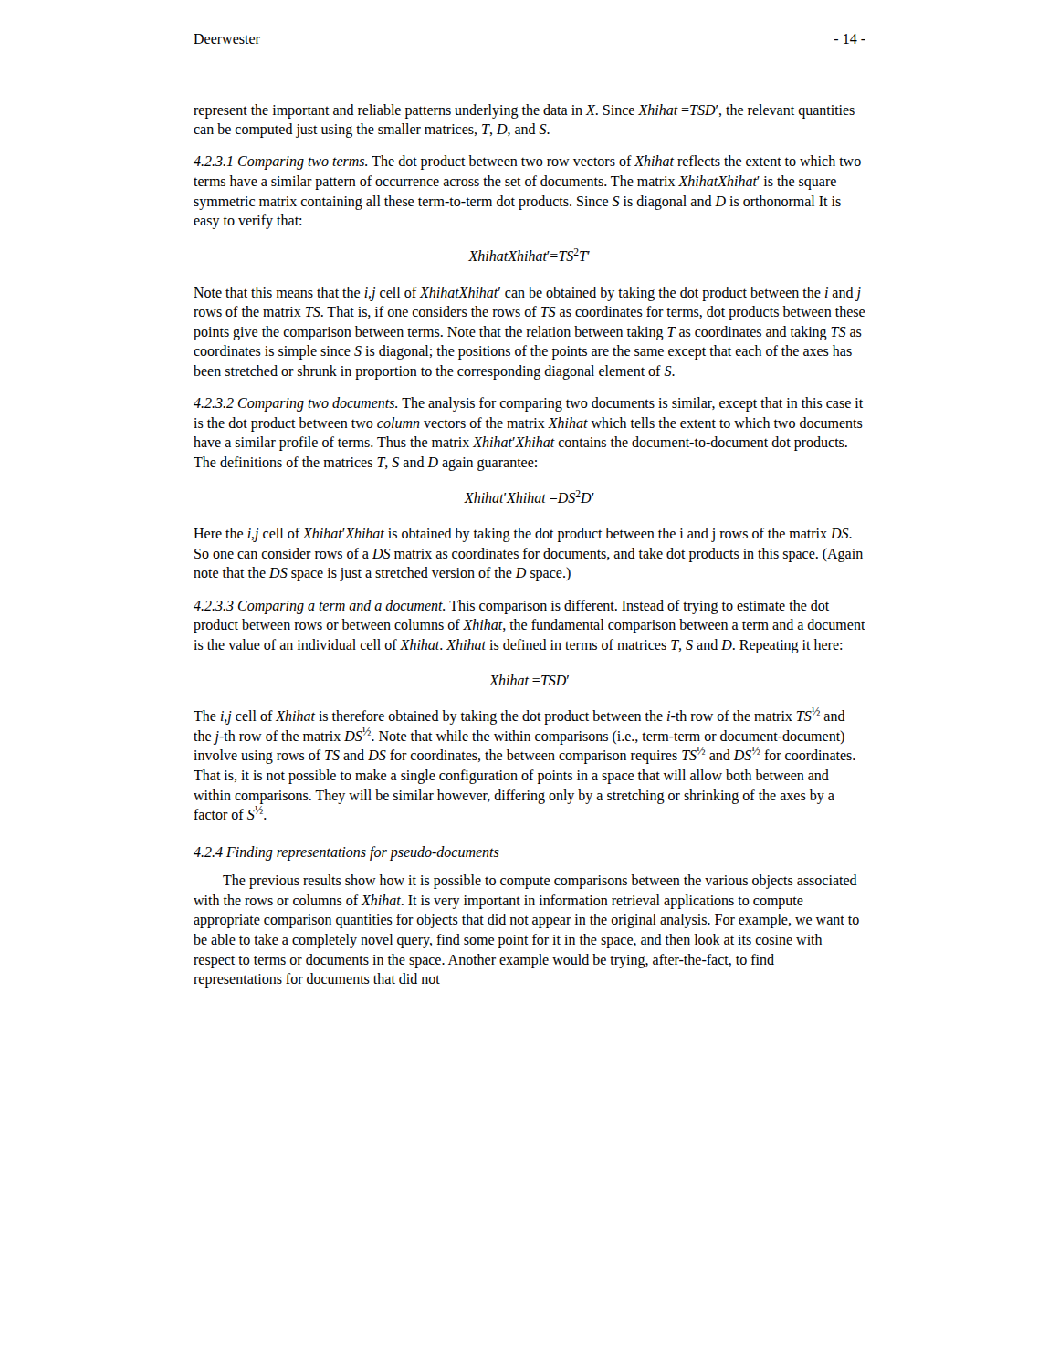Deerwester - 14 -
represent the important and reliable patterns underlying the data in X. Since Xhihat =TSD′, the relevant quantities can be computed just using the smaller matrices, T, D, and S.
4.2.3.1 Comparing two terms. The dot product between two row vectors of Xhihat reflects the extent to which two terms have a similar pattern of occurrence across the set of documents. The matrix XhihatXhihat′ is the square symmetric matrix containing all these term-to-term dot products. Since S is diagonal and D is orthonormal It is easy to verify that:
XhihatXhihat′=TS2T′
Note that this means that the i,j cell of XhihatXhihat′ can be obtained by taking the dot product between the i and j rows of the matrix TS. That is, if one considers the rows of TS as coordinates for terms, dot products between these points give the comparison between terms. Note that the relation between taking T as coordinates and taking TS as coordinates is simple since S is diagonal; the positions of the points are the same except that each of the axes has been stretched or shrunk in proportion to the corresponding diagonal element of S.
4.2.3.2 Comparing two documents. The analysis for comparing two documents is similar, except that in this case it is the dot product between two column vectors of the matrix Xhihat which tells the extent to which two documents have a similar profile of terms. Thus the matrix Xhihat′Xhihat contains the document-to-document dot products. The definitions of the matrices T, S and D again guarantee:
Xhihat′Xhihat =DS2D′
Here the i,j cell of Xhihat′Xhihat is obtained by taking the dot product between the i and j rows of the matrix DS. So one can consider rows of a DS matrix as coordinates for documents, and take dot products in this space. (Again note that the DS space is just a stretched version of the D space.)
4.2.3.3 Comparing a term and a document. This comparison is different. Instead of trying to estimate the dot product between rows or between columns of Xhihat, the fundamental comparison between a term and a document is the value of an individual cell of Xhihat. Xhihat is defined in terms of matrices T, S and D. Repeating it here:
Xhihat =TSD′
The i,j cell of Xhihat is therefore obtained by taking the dot product between the i-th row of the matrix TS½ and the j-th row of the matrix DS½. Note that while the within comparisons (i.e., term-term or document-document) involve using rows of TS and DS for coordinates, the between comparison requires TS½ and DS½ for coordinates. That is, it is not possible to make a single configuration of points in a space that will allow both between and within comparisons. They will be similar however, differing only by a stretching or shrinking of the axes by a factor of S½.
4.2.4 Finding representations for pseudo-documents
The previous results show how it is possible to compute comparisons between the various objects associated with the rows or columns of Xhihat. It is very important in information retrieval applications to compute appropriate comparison quantities for objects that did not appear in the original analysis. For example, we want to be able to take a completely novel query, find some point for it in the space, and then look at its cosine with respect to terms or documents in the space. Another example would be trying, after-the-fact, to find representations for documents that did not